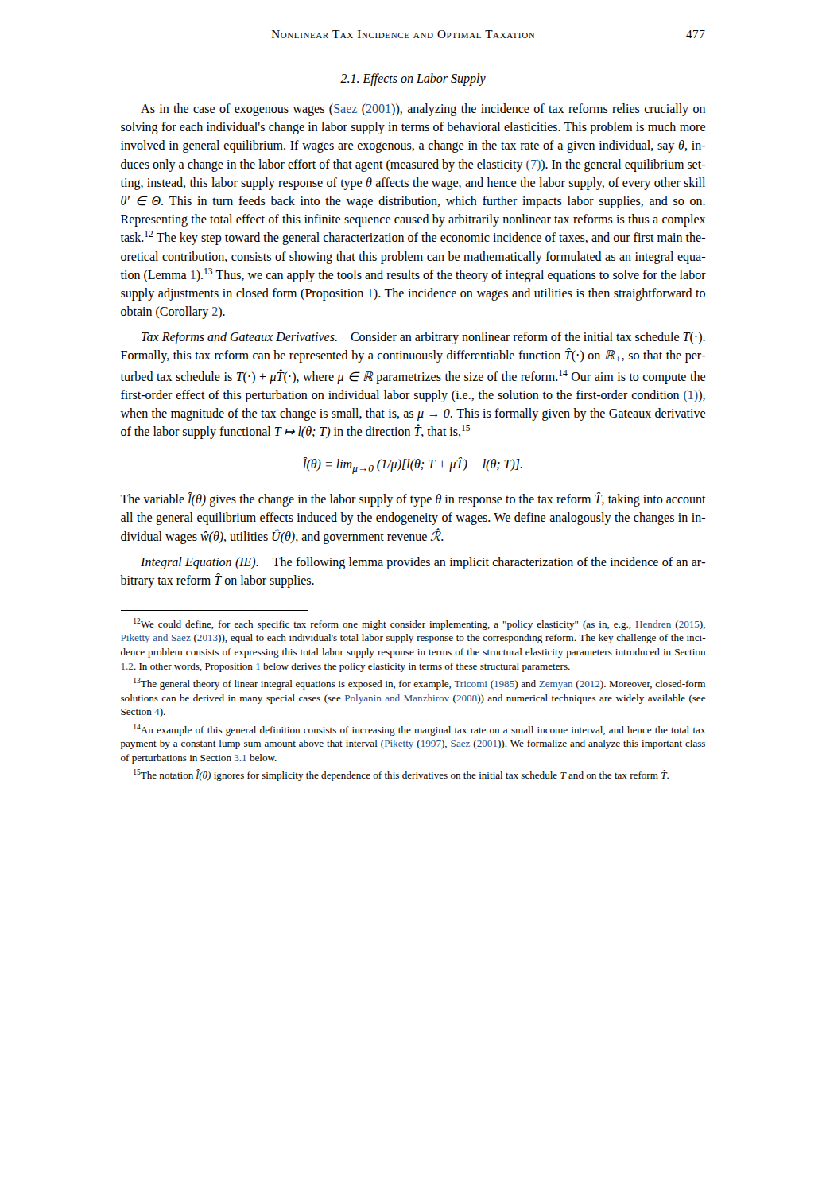Nonlinear Tax Incidence and Optimal Taxation 477
2.1. Effects on Labor Supply
As in the case of exogenous wages (Saez (2001)), analyzing the incidence of tax reforms relies crucially on solving for each individual's change in labor supply in terms of behavioral elasticities. This problem is much more involved in general equilibrium. If wages are exogenous, a change in the tax rate of a given individual, say θ, induces only a change in the labor effort of that agent (measured by the elasticity (7)). In the general equilibrium setting, instead, this labor supply response of type θ affects the wage, and hence the labor supply, of every other skill θ′ ∈ Θ. This in turn feeds back into the wage distribution, which further impacts labor supplies, and so on. Representing the total effect of this infinite sequence caused by arbitrarily nonlinear tax reforms is thus a complex task.12 The key step toward the general characterization of the economic incidence of taxes, and our first main theoretical contribution, consists of showing that this problem can be mathematically formulated as an integral equation (Lemma 1).13 Thus, we can apply the tools and results of the theory of integral equations to solve for the labor supply adjustments in closed form (Proposition 1). The incidence on wages and utilities is then straightforward to obtain (Corollary 2).
Tax Reforms and Gateaux Derivatives. Consider an arbitrary nonlinear reform of the initial tax schedule T(·). Formally, this tax reform can be represented by a continuously differentiable function T̂(·) on ℝ+, so that the perturbed tax schedule is T(·) + μT̂(·), where μ ∈ ℝ parametrizes the size of the reform.14 Our aim is to compute the first-order effect of this perturbation on individual labor supply (i.e., the solution to the first-order condition (1)), when the magnitude of the tax change is small, that is, as μ → 0. This is formally given by the Gateaux derivative of the labor supply functional T ↦ l(θ; T) in the direction T̂, that is,15
l̂(θ) ≡ limμ→0 (1/μ)[l(θ; T + μT̂) − l(θ; T)].
The variable l̂(θ) gives the change in the labor supply of type θ in response to the tax reform T̂, taking into account all the general equilibrium effects induced by the endogeneity of wages. We define analogously the changes in individual wages ŵ(θ), utilities Û(θ), and government revenue ℛ̂.
Integral Equation (IE). The following lemma provides an implicit characterization of the incidence of an arbitrary tax reform T̂ on labor supplies.
12We could define, for each specific tax reform one might consider implementing, a "policy elasticity" (as in, e.g., Hendren (2015), Piketty and Saez (2013)), equal to each individual's total labor supply response to the corresponding reform. The key challenge of the incidence problem consists of expressing this total labor supply response in terms of the structural elasticity parameters introduced in Section 1.2. In other words, Proposition 1 below derives the policy elasticity in terms of these structural parameters.
13The general theory of linear integral equations is exposed in, for example, Tricomi (1985) and Zemyan (2012). Moreover, closed-form solutions can be derived in many special cases (see Polyanin and Manzhirov (2008)) and numerical techniques are widely available (see Section 4).
14An example of this general definition consists of increasing the marginal tax rate on a small income interval, and hence the total tax payment by a constant lump-sum amount above that interval (Piketty (1997), Saez (2001)). We formalize and analyze this important class of perturbations in Section 3.1 below.
15The notation l̂(θ) ignores for simplicity the dependence of this derivatives on the initial tax schedule T and on the tax reform T̂.